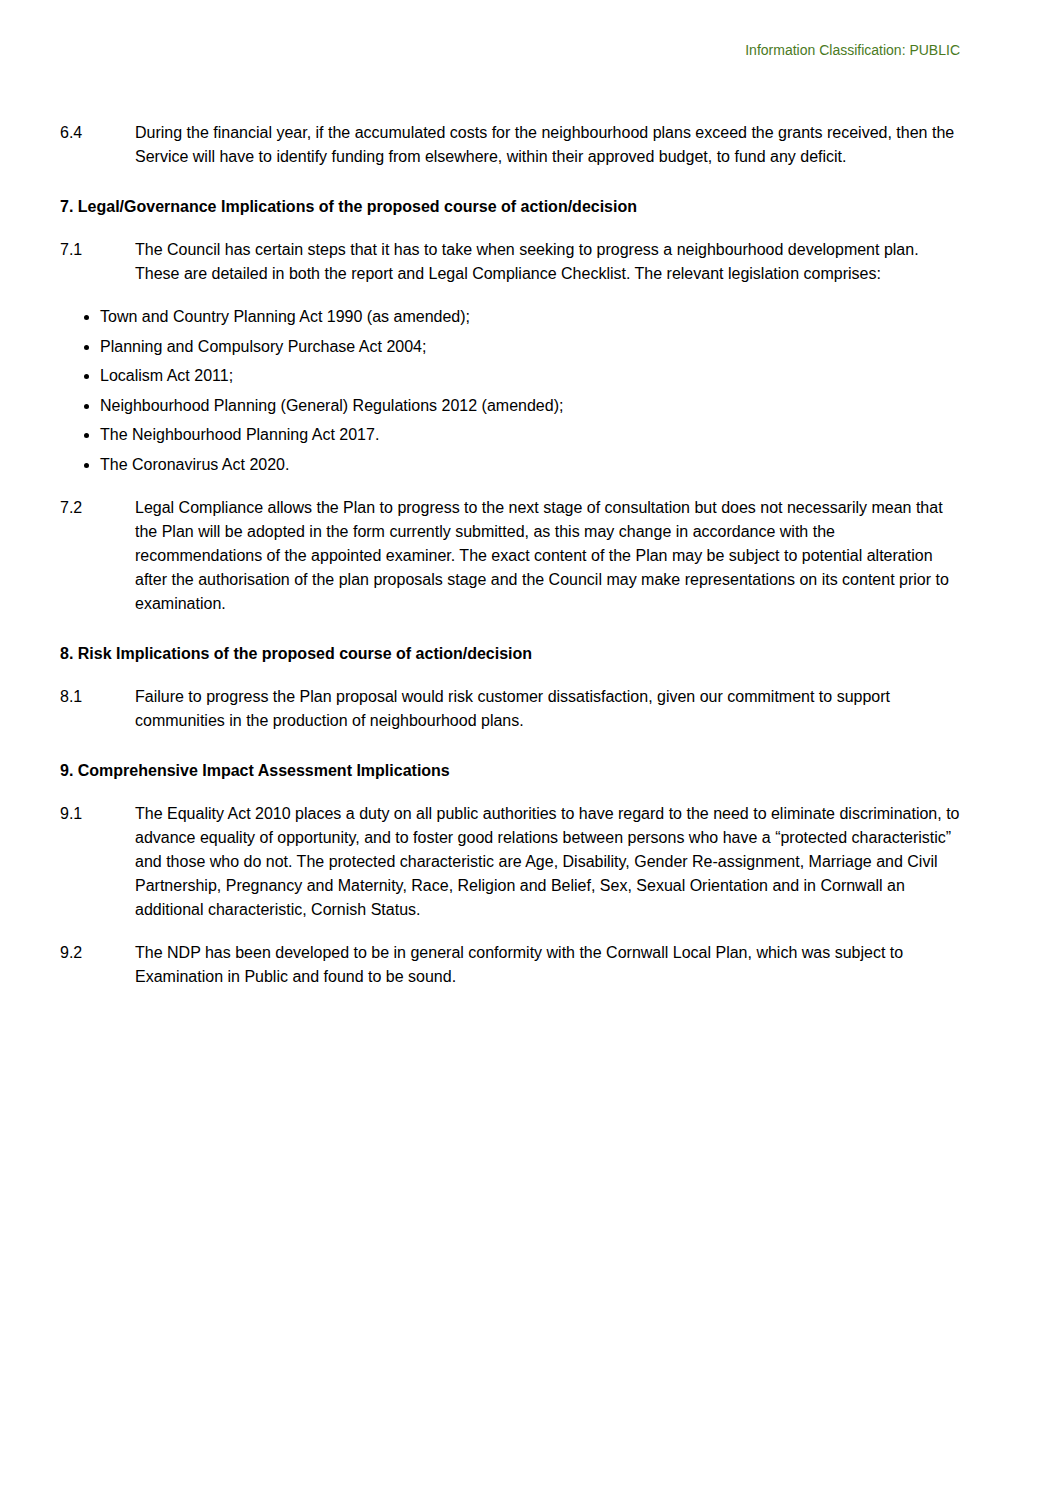Information Classification: PUBLIC
6.4
During the financial year, if the accumulated costs for the neighbourhood plans exceed the grants received, then the Service will have to identify funding from elsewhere, within their approved budget, to fund any deficit.
7. Legal/Governance Implications of the proposed course of action/decision
7.1
The Council has certain steps that it has to take when seeking to progress a neighbourhood development plan. These are detailed in both the report and Legal Compliance Checklist. The relevant legislation comprises:
Town and Country Planning Act 1990 (as amended);
Planning and Compulsory Purchase Act 2004;
Localism Act 2011;
Neighbourhood Planning (General) Regulations 2012 (amended);
The Neighbourhood Planning Act 2017.
The Coronavirus Act 2020.
7.2
Legal Compliance allows the Plan to progress to the next stage of consultation but does not necessarily mean that the Plan will be adopted in the form currently submitted, as this may change in accordance with the recommendations of the appointed examiner. The exact content of the Plan may be subject to potential alteration after the authorisation of the plan proposals stage and the Council may make representations on its content prior to examination.
8. Risk Implications of the proposed course of action/decision
8.1
Failure to progress the Plan proposal would risk customer dissatisfaction, given our commitment to support communities in the production of neighbourhood plans.
9. Comprehensive Impact Assessment Implications
9.1
The Equality Act 2010 places a duty on all public authorities to have regard to the need to eliminate discrimination, to advance equality of opportunity, and to foster good relations between persons who have a “protected characteristic” and those who do not. The protected characteristic are Age, Disability, Gender Re-assignment, Marriage and Civil Partnership, Pregnancy and Maternity, Race, Religion and Belief, Sex, Sexual Orientation and in Cornwall an additional characteristic, Cornish Status.
9.2
The NDP has been developed to be in general conformity with the Cornwall Local Plan, which was subject to Examination in Public and found to be sound.